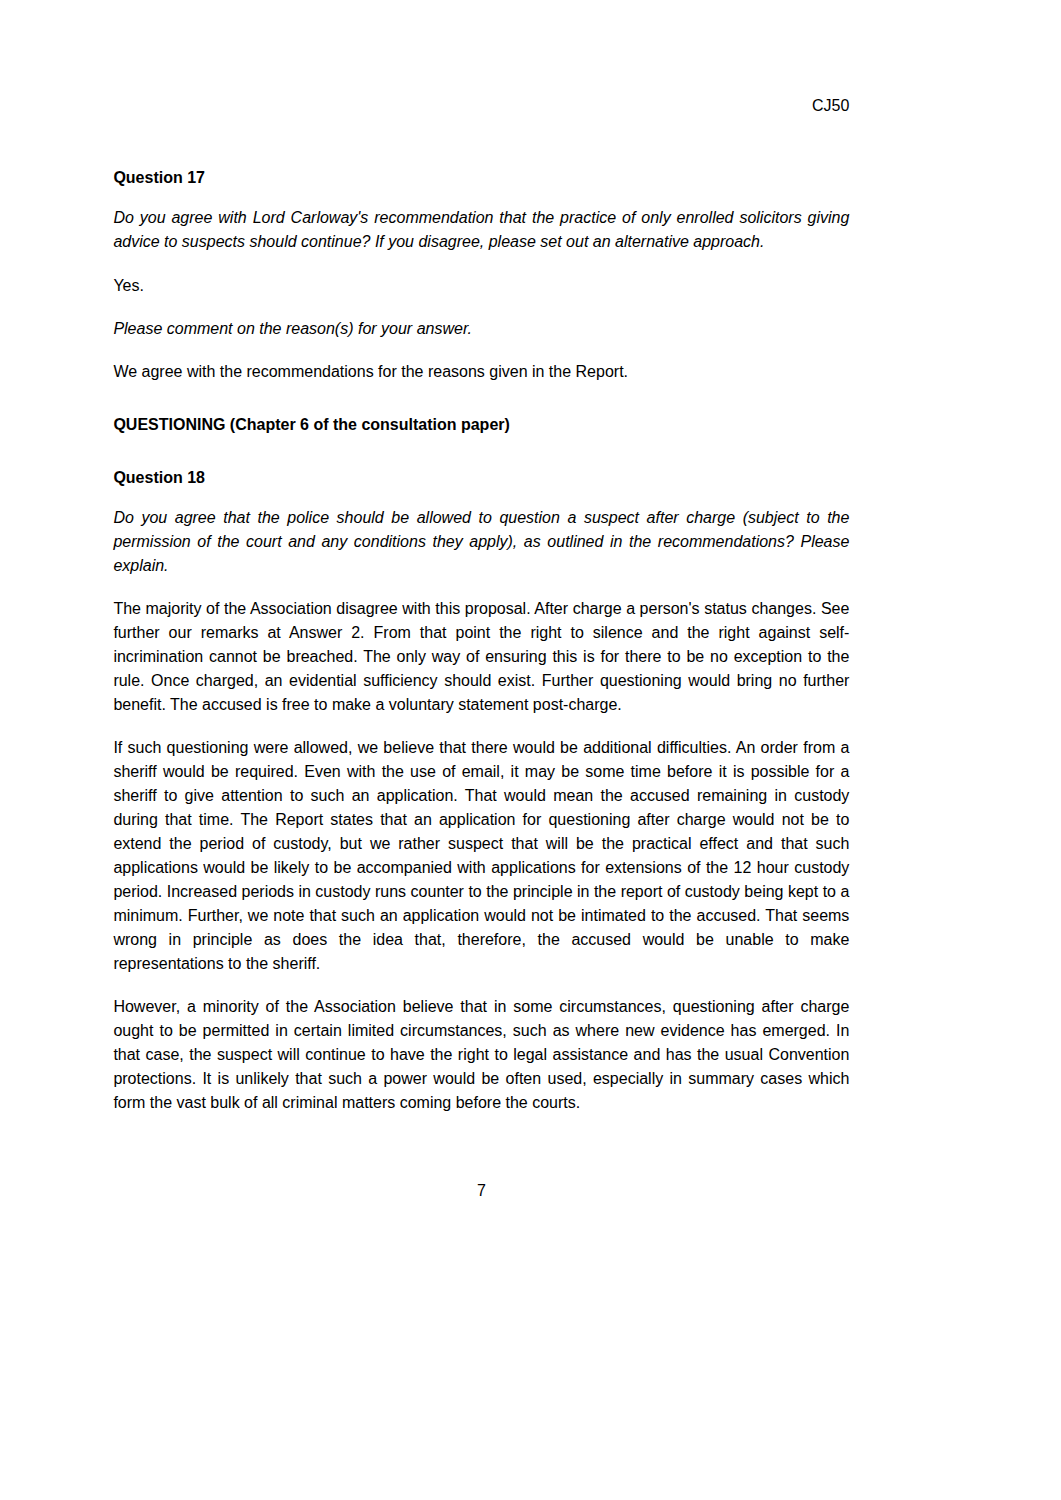CJ50
Question 17
Do you agree with Lord Carloway's recommendation that the practice of only enrolled solicitors giving advice to suspects should continue? If you disagree, please set out an alternative approach.
Yes.
Please comment on the reason(s) for your answer.
We agree with the recommendations for the reasons given in the Report.
QUESTIONING (Chapter 6 of the consultation paper)
Question 18
Do you agree that the police should be allowed to question a suspect after charge (subject to the permission of the court and any conditions they apply), as outlined in the recommendations? Please explain.
The majority of the Association disagree with this proposal. After charge a person's status changes. See further our remarks at Answer 2. From that point the right to silence and the right against self-incrimination cannot be breached. The only way of ensuring this is for there to be no exception to the rule. Once charged, an evidential sufficiency should exist. Further questioning would bring no further benefit. The accused is free to make a voluntary statement post-charge.
If such questioning were allowed, we believe that there would be additional difficulties. An order from a sheriff would be required. Even with the use of email, it may be some time before it is possible for a sheriff to give attention to such an application. That would mean the accused remaining in custody during that time. The Report states that an application for questioning after charge would not be to extend the period of custody, but we rather suspect that will be the practical effect and that such applications would be likely to be accompanied with applications for extensions of the 12 hour custody period. Increased periods in custody runs counter to the principle in the report of custody being kept to a minimum. Further, we note that such an application would not be intimated to the accused. That seems wrong in principle as does the idea that, therefore, the accused would be unable to make representations to the sheriff.
However, a minority of the Association believe that in some circumstances, questioning after charge ought to be permitted in certain limited circumstances, such as where new evidence has emerged. In that case, the suspect will continue to have the right to legal assistance and has the usual Convention protections. It is unlikely that such a power would be often used, especially in summary cases which form the vast bulk of all criminal matters coming before the courts.
7